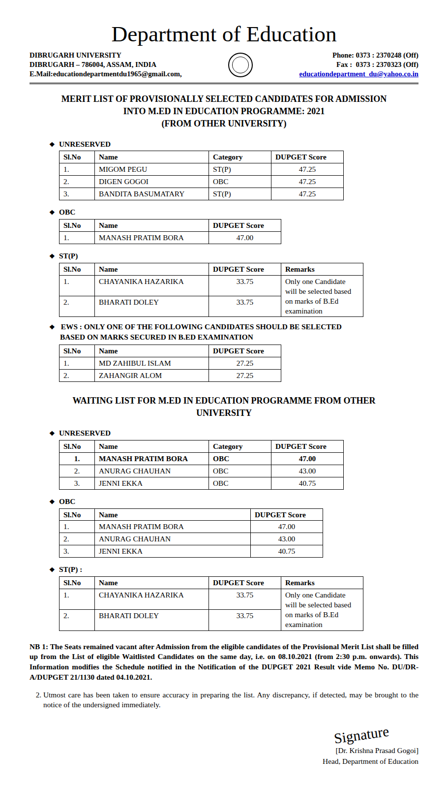Department of Education
DIBRUGARH UNIVERSITY
DIBRUGARH – 786004, ASSAM, INDIA
E.Mail:educationdepartmentdu1965@gmail.com,
Phone: 0373 : 2370248 (Off)
Fax : 0373 : 2370323 (Off)
educationdepartment_du@yahoo.co.in
MERIT LIST OF PROVISIONALLY SELECTED CANDIDATES FOR ADMISSION
INTO M.ED IN EDUCATION PROGRAMME: 2021
(FROM OTHER UNIVERSITY)
UNRESERVED
| Sl.No | Name | Category | DUPGET Score |
| --- | --- | --- | --- |
| 1. | MIGOM PEGU | ST(P) | 47.25 |
| 2. | DIGEN GOGOI | OBC | 47.25 |
| 3. | BANDITA BASUMATARY | ST(P) | 47.25 |
OBC
| Sl.No | Name | DUPGET Score |
| --- | --- | --- |
| 1. | MANASH PRATIM BORA | 47.00 |
ST(P)
| Sl.No | Name | DUPGET Score | Remarks |
| --- | --- | --- | --- |
| 1. | CHAYANIKA HAZARIKA | 33.75 | Only one Candidate will be selected based on marks of B.Ed examination |
| 2. | BHARATI DOLEY | 33.75 |
EWS : ONLY ONE OF THE FOLLOWING CANDIDATES SHOULD BE SELECTED BASED ON MARKS SECURED IN B.ED EXAMINATION
| Sl.No | Name | DUPGET Score |
| --- | --- | --- |
| 1. | MD ZAHIBUL ISLAM | 27.25 |
| 2. | ZAHANGIR ALOM | 27.25 |
WAITING LIST FOR M.ED IN EDUCATION PROGRAMME FROM OTHER
UNIVERSITY
UNRESERVED
| Sl.No | Name | Category | DUPGET Score |
| --- | --- | --- | --- |
| 1. | MANASH PRATIM BORA | OBC | 47.00 |
| 2. | ANURAG CHAUHAN | OBC | 43.00 |
| 3. | JENNI EKKA | OBC | 40.75 |
OBC
| Sl.No | Name | DUPGET Score |
| --- | --- | --- |
| 1. | MANASH PRATIM BORA | 47.00 |
| 2. | ANURAG CHAUHAN | 43.00 |
| 3. | JENNI EKKA | 40.75 |
ST(P) :
| Sl.No | Name | DUPGET Score | Remarks |
| --- | --- | --- | --- |
| 1. | CHAYANIKA HAZARIKA | 33.75 | Only one Candidate will be selected based on marks of B.Ed examination |
| 2. | BHARATI DOLEY | 33.75 |
NB 1: The Seats remained vacant after Admission from the eligible candidates of the Provisional Merit List shall be filled up from the List of eligible Waitlisted Candidates on the same day, i.e. on 08.10.2021 (from 2:30 p.m. onwards). This Information modifies the Schedule notified in the Notification of the DUPGET 2021 Result vide Memo No. DU/DR-A/DUPGET 21/1130 dated 04.10.2021.
Utmost care has been taken to ensure accuracy in preparing the list. Any discrepancy, if detected, may be brought to the notice of the undersigned immediately.
Signature
[Dr. Krishna Prasad Gogoi]
Head, Department of Education